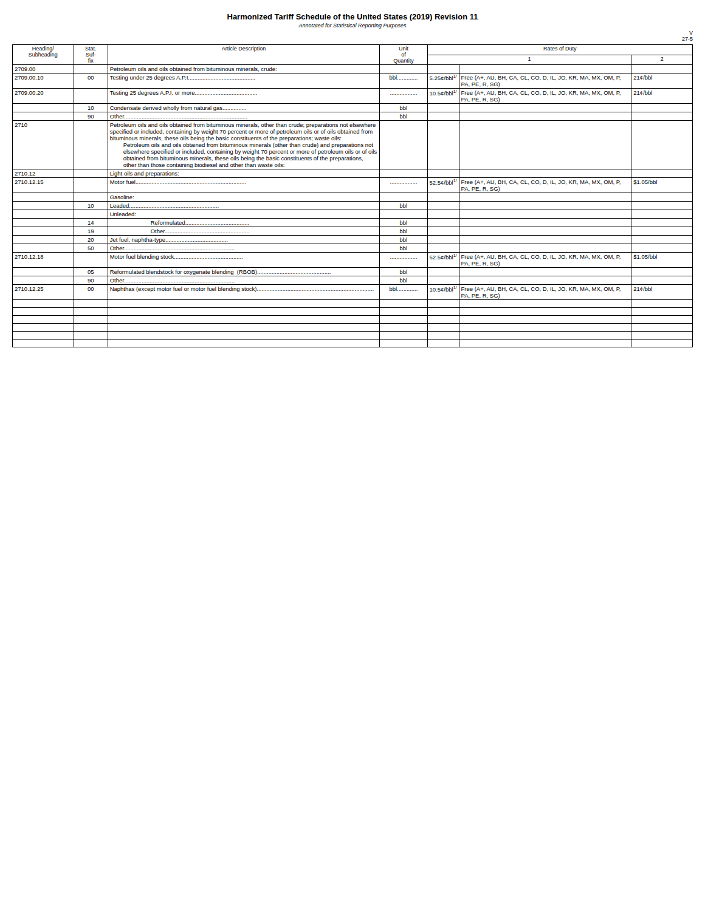Harmonized Tariff Schedule of the United States (2019) Revision 11
Annotated for Statistical Reporting Purposes
V
27-5
| Heading/ Subheading | Stat. Suf- fix | Article Description | Unit of Quantity | Rates of Duty |
| --- | --- | --- | --- | --- |
| 1 | 2 |
| 2709.00 | | Petroleum oils and oils obtained from bituminous minerals, crude: | | | | |
| 2709.00.10 | 00 | Testing under 25 degrees A.P.I.......................................... | bbl............. | 5.25¢/bbl 1/ | Free (A+, AU, BH, CA, CL, CO, D, IL, JO, KR, MA, MX, OM, P, PA, PE, R, SG) | 21¢/bbl |
| 2709.00.20 | | Testing 25 degrees A.P.I. or more....................................... | ................. | 10.5¢/bbl 1/ | Free (A+, AU, BH, CA, CL, CO, D, IL, JO, KR, MA, MX, OM, P, PA, PE, R, SG) | 21¢/bbl |
| | 10 | Condensate derived wholly from natural gas............... | bbl | | | |
| | 90 | Other............................................................................. | bbl | | | |
| 2710 | | Petroleum oils and oils obtained from bituminous minerals, other than crude; preparations not elsewhere specified or included, containing by weight 70 percent or more of petroleum oils or of oils obtained from bituminous minerals, these oils being the basic constituents of the preparations; waste oils: Petroleum oils and oils obtained from bituminous minerals (other than crude) and preparations not elsewhere specified or included, containing by weight 70 percent or more of petroleum oils or of oils obtained from bituminous minerals, these oils being the basic constituents of the preparations, other than those containing biodiesel and other than waste oils: | | | | |
| 2710.12 | | Light oils and preparations: | | | | |
| 2710.12.15 | | Motor fuel..................................................................... | ................. | 52.5¢/bbl 1/ | Free (A+, AU, BH, CA, CL, CO, D, IL, JO, KR, MA, MX, OM, P, PA, PE, R, SG) | $1.05/bbl |
| | | Gasoline: | | | | |
| | 10 | Leaded........................................................ | bbl | | | |
| | | Unleaded: | | | | |
| | 14 | Reformulated........................................ | bbl | | | |
| | 19 | Other..................................................... | bbl | | | |
| | 20 | Jet fuel, naphtha-type....................................... | bbl | | | |
| | 50 | Other..................................................................... | bbl | | | |
| 2710.12.18 | | Motor fuel blending stock........................................... | ................. | 52.5¢/bbl 1/ | Free (A+, AU, BH, CA, CL, CO, D, IL, JO, KR, MA, MX, OM, P, PA, PE, R, SG) | $1.05/bbl |
| | 05 | Reformulated blendstock for oxygenate blending (RBOB).............................................. | bbl | | | |
| | 90 | Other..................................................................... | bbl | | | |
| 2710.12.25 | 00 | Naphthas (except motor fuel or motor fuel blending stock)......................................................................... | bbl............. | 10.5¢/bbl 1/ | Free (A+, AU, BH, CA, CL, CO, D, IL, JO, KR, MA, MX, OM, P, PA, PE, R, SG) | 21¢/bbl |